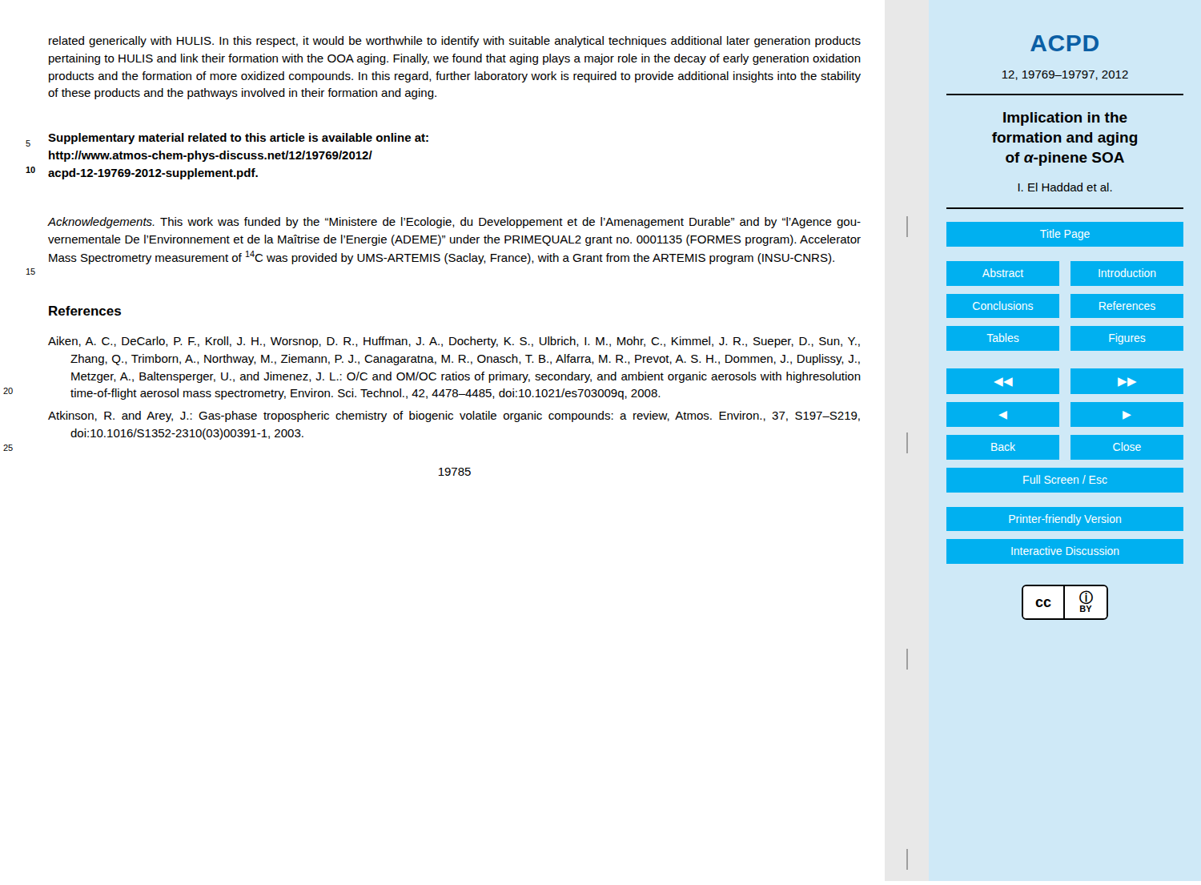5
related generically with HULIS. In this respect, it would be worthwhile to identify with suitable analytical techniques additional later generation products pertaining to HULIS and link their formation with the OOA aging. Finally, we found that aging plays a major role in the decay of early generation oxidation products and the formation of more oxidized compounds. In this regard, further laboratory work is required to provide additional insights into the stability of these products and the pathways involved in their formation and aging.
10
Supplementary material related to this article is available online at:
http://www.atmos-chem-phys-discuss.net/12/19769/2012/
acpd-12-19769-2012-supplement.pdf.
15
Acknowledgements. This work was funded by the “Ministere de l’Ecologie, du Developpement et de l’Amenagement Durable” and by “l’Agence gouvernementale De l’Environnement et de la Maîtrise de l’Energie (ADEME)” under the PRIMEQUAL2 grant no. 0001135 (FORMES program). Accelerator Mass Spectrometry measurement of 14C was provided by UMS-ARTEMIS (Saclay, France), with a Grant from the ARTEMIS program (INSU-CNRS).
References
20 Aiken, A. C., DeCarlo, P. F., Kroll, J. H., Worsnop, D. R., Huffman, J. A., Docherty, K. S., Ulbrich, I. M., Mohr, C., Kimmel, J. R., Sueper, D., Sun, Y., Zhang, Q., Trimborn, A., Northway, M., Ziemann, P. J., Canagaratna, M. R., Onasch, T. B., Alfarra, M. R., Prevot, A. S. H., Dommen, J., Duplissy, J., Metzger, A., Baltensperger, U., and Jimenez, J. L.: O/C and OM/OC ratios of primary, secondary, and ambient organic aerosols with highresolution time-of-flight aerosol mass spectrometry, Environ. Sci. Technol., 42, 4478–4485, doi:10.1021/es703009q, 2008.
25 Atkinson, R. and Arey, J.: Gas-phase tropospheric chemistry of biogenic volatile organic compounds: a review, Atmos. Environ., 37, S197–S219, doi:10.1016/S1352-2310(03)00391-1, 2003.
19785
Discussion Paper
Discussion Paper
Discussion Paper
Discussion Paper
ACPD
12, 19769–19797, 2012
Implication in the
formation and aging
of α-pinene SOA
I. El Haddad et al.
Title Page
Abstract Introduction Conclusions References Tables Figures
◀◀ ▶▶
◀ ▶
Back Close Full Screen / Esc
Printer-friendly Version Interactive Discussion
cc
ⓘBY